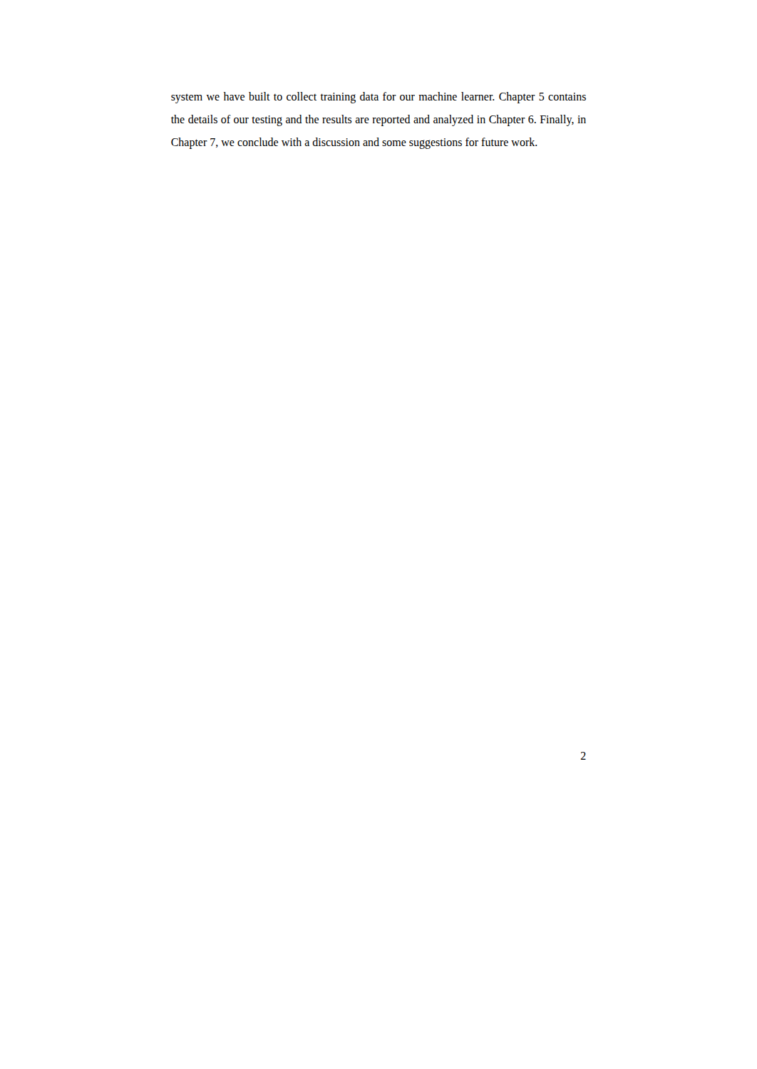system we have built to collect training data for our machine learner. Chapter 5 contains the details of our testing and the results are reported and analyzed in Chapter 6. Finally, in Chapter 7, we conclude with a discussion and some suggestions for future work.
2